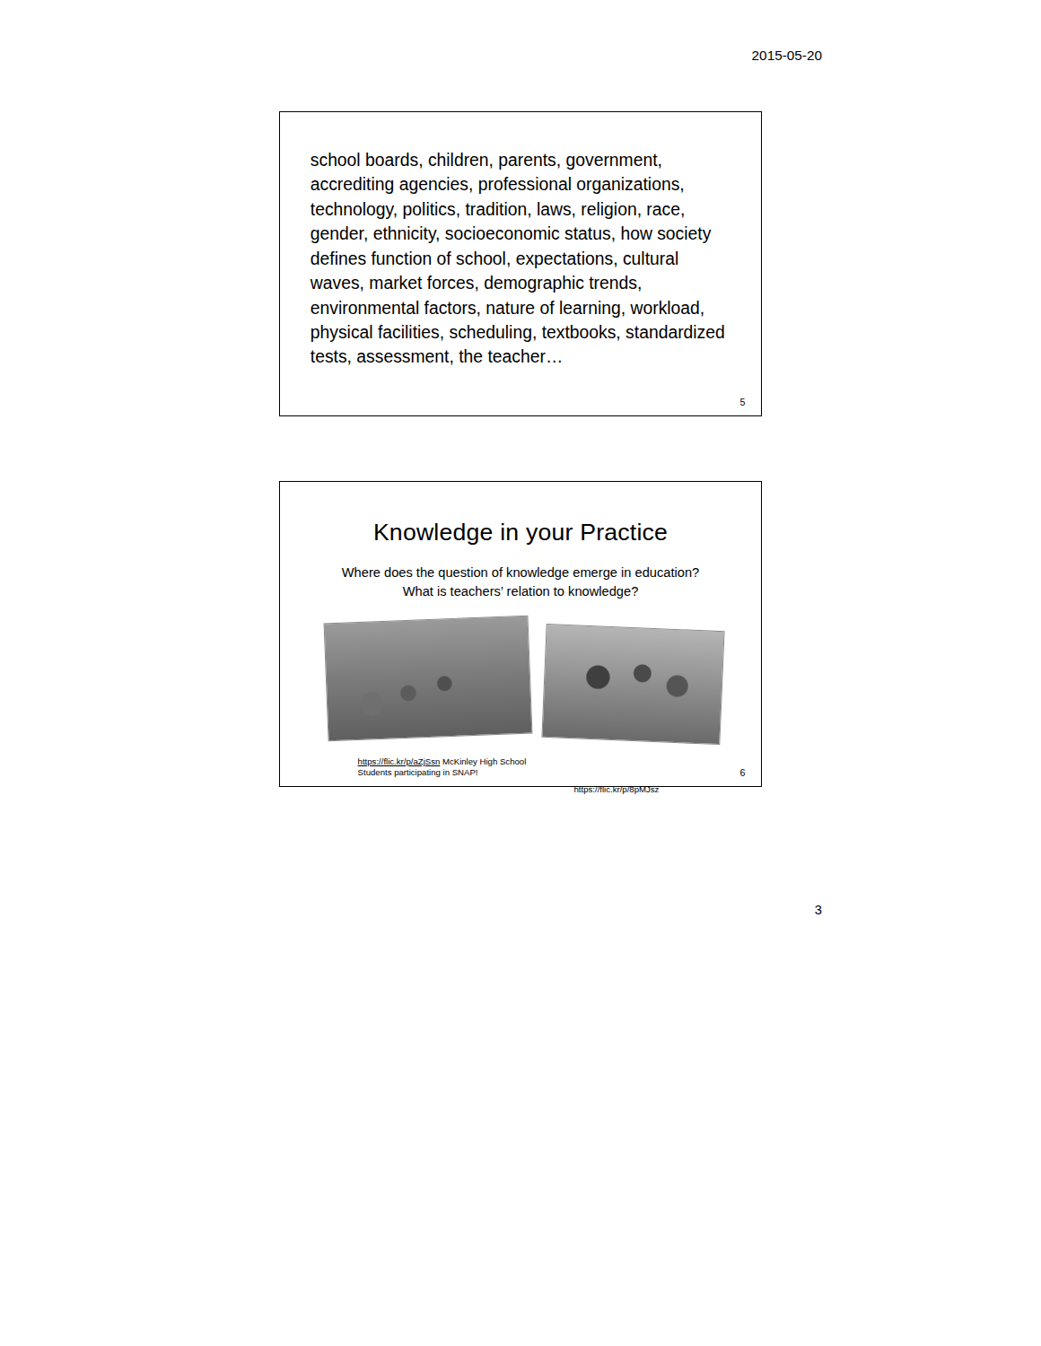2015-05-20
school boards, children, parents, government, accrediting agencies, professional organizations, technology, politics, tradition, laws, religion, race, gender, ethnicity, socioeconomic status, how society defines function of school, expectations, cultural waves, market forces, demographic trends, environmental factors, nature of learning, workload, physical facilities, scheduling, textbooks, standardized tests, assessment, the teacher…
5
Knowledge in your Practice
Where does the question of knowledge emerge in education?
What is teachers’ relation to knowledge?
https://flic.kr/p/aZjSsn McKinley High School Students participating in SNAP!
https://flic.kr/p/8pMJsz
6
3